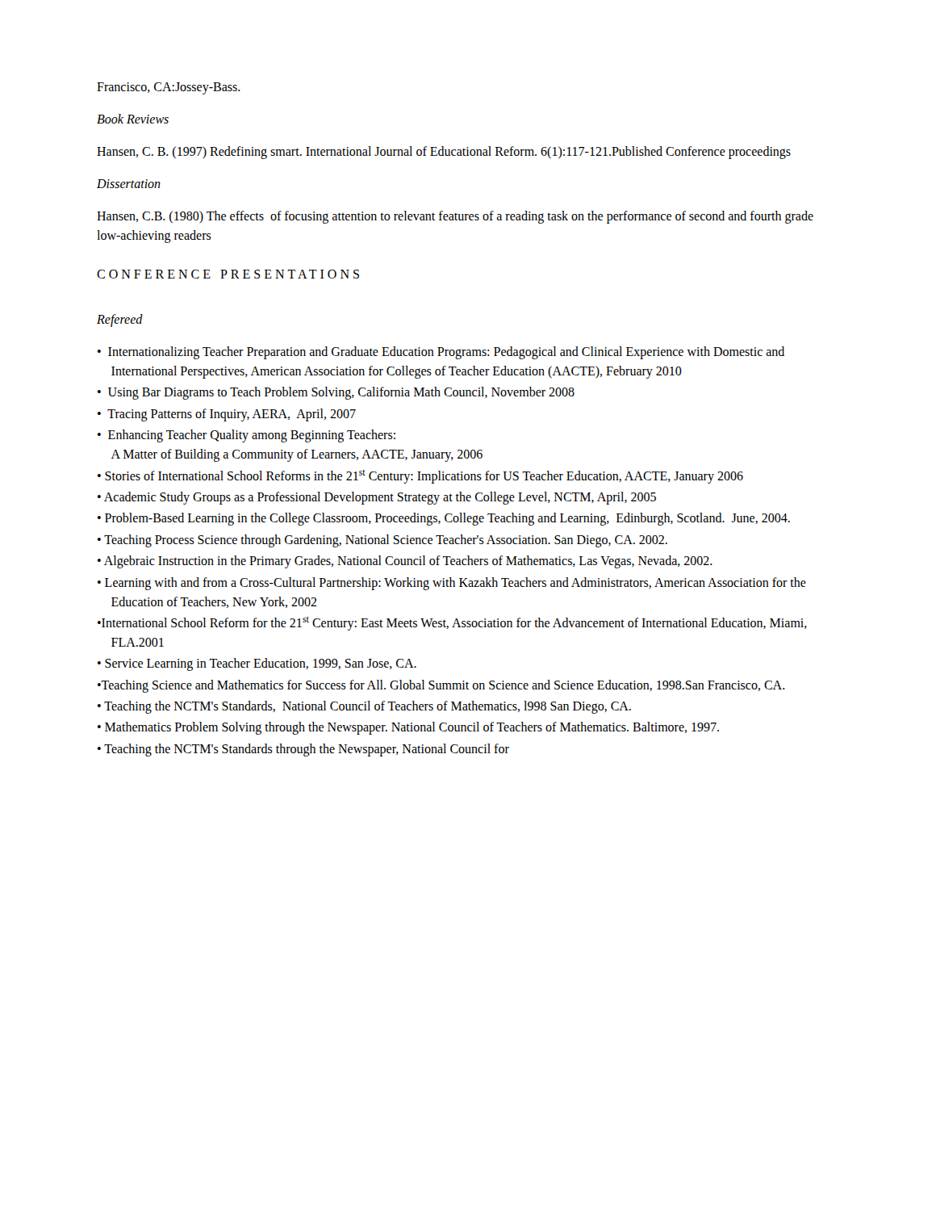Francisco, CA:Jossey-Bass.
Book Reviews
Hansen, C. B. (1997) Redefining smart. International Journal of Educational Reform. 6(1):117-121.Published Conference proceedings
Dissertation
Hansen, C.B. (1980) The effects of focusing attention to relevant features of a reading task on the performance of second and fourth grade low-achieving readers
CONFERENCE PRESENTATIONS
Refereed
• Internationalizing Teacher Preparation and Graduate Education Programs: Pedagogical and Clinical Experience with Domestic and International Perspectives, American Association for Colleges of Teacher Education (AACTE), February 2010
• Using Bar Diagrams to Teach Problem Solving, California Math Council, November 2008
• Tracing Patterns of Inquiry, AERA, April, 2007
• Enhancing Teacher Quality among Beginning Teachers:
A Matter of Building a Community of Learners, AACTE, January, 2006
• Stories of International School Reforms in the 21st Century: Implications for US Teacher Education, AACTE, January 2006
• Academic Study Groups as a Professional Development Strategy at the College Level, NCTM, April, 2005
• Problem-Based Learning in the College Classroom, Proceedings, College Teaching and Learning, Edinburgh, Scotland. June, 2004.
• Teaching Process Science through Gardening, National Science Teacher's Association. San Diego, CA. 2002.
• Algebraic Instruction in the Primary Grades, National Council of Teachers of Mathematics, Las Vegas, Nevada, 2002.
• Learning with and from a Cross-Cultural Partnership: Working with Kazakh Teachers and Administrators, American Association for the Education of Teachers, New York, 2002
•International School Reform for the 21st Century: East Meets West, Association for the Advancement of International Education, Miami, FLA.2001
• Service Learning in Teacher Education, 1999, San Jose, CA.
•Teaching Science and Mathematics for Success for All. Global Summit on Science and Science Education, 1998.San Francisco, CA.
• Teaching the NCTM's Standards, National Council of Teachers of Mathematics, l998 San Diego, CA.
• Mathematics Problem Solving through the Newspaper. National Council of Teachers of Mathematics. Baltimore, 1997.
• Teaching the NCTM's Standards through the Newspaper, National Council for